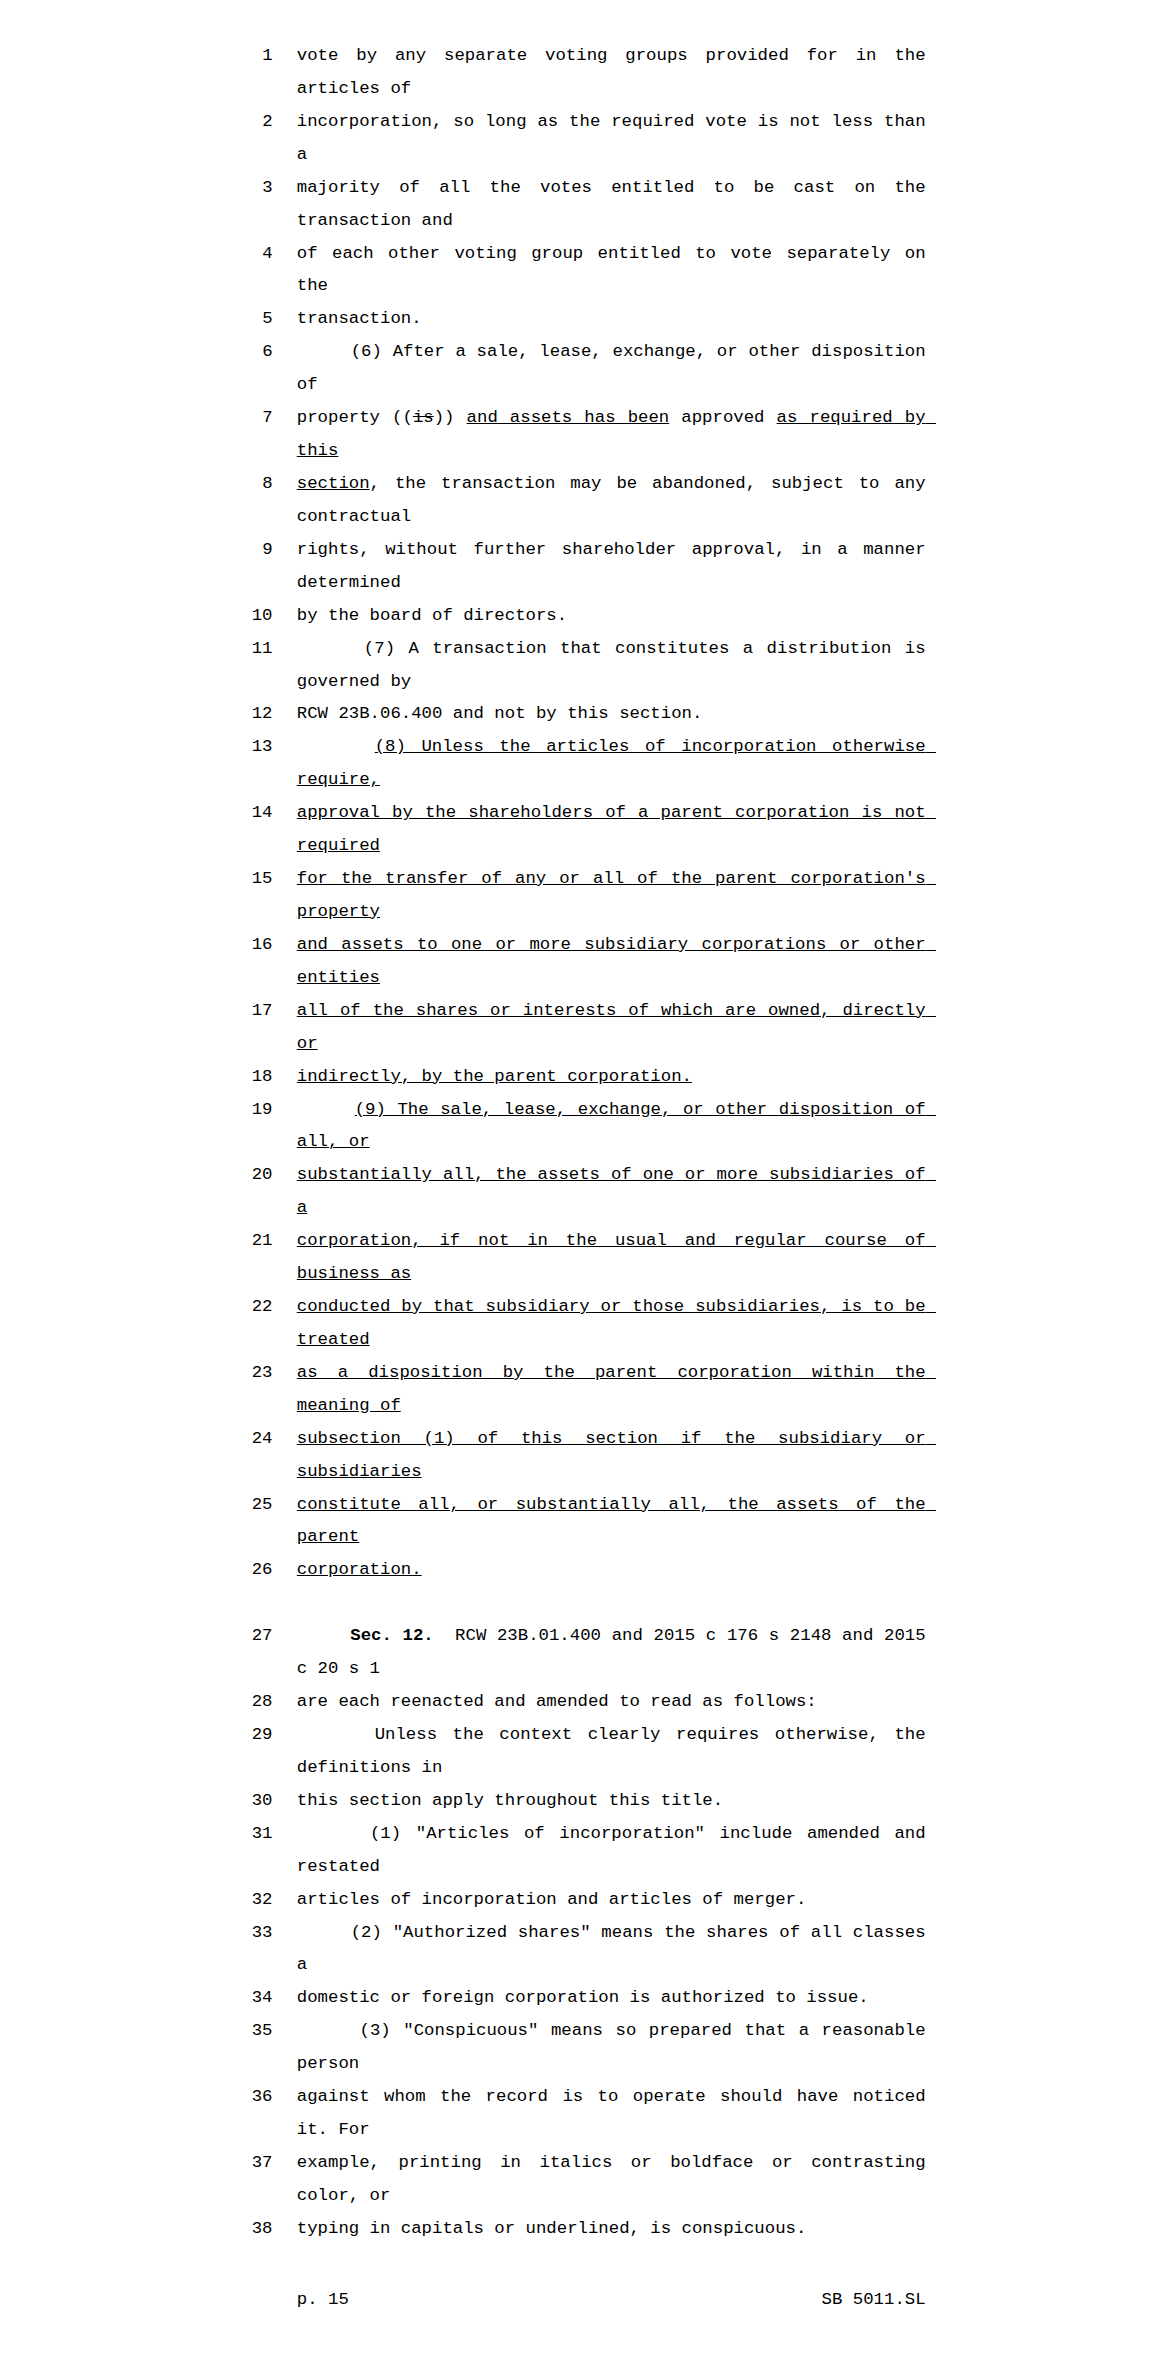1 vote by any separate voting groups provided for in the articles of
2 incorporation, so long as the required vote is not less than a
3 majority of all the votes entitled to be cast on the transaction and
4 of each other voting group entitled to vote separately on the
5 transaction.
6 (6) After a sale, lease, exchange, or other disposition of
7 property ((is)) and assets has been approved as required by this
8 section, the transaction may be abandoned, subject to any contractual
9 rights, without further shareholder approval, in a manner determined
10 by the board of directors.
11 (7) A transaction that constitutes a distribution is governed by
12 RCW 23B.06.400 and not by this section.
13 (8) Unless the articles of incorporation otherwise require,
14 approval by the shareholders of a parent corporation is not required
15 for the transfer of any or all of the parent corporation's property
16 and assets to one or more subsidiary corporations or other entities
17 all of the shares or interests of which are owned, directly or
18 indirectly, by the parent corporation.
19 (9) The sale, lease, exchange, or other disposition of all, or
20 substantially all, the assets of one or more subsidiaries of a
21 corporation, if not in the usual and regular course of business as
22 conducted by that subsidiary or those subsidiaries, is to be treated
23 as a disposition by the parent corporation within the meaning of
24 subsection (1) of this section if the subsidiary or subsidiaries
25 constitute all, or substantially all, the assets of the parent
26 corporation.
27 Sec. 12. RCW 23B.01.400 and 2015 c 176 s 2148 and 2015 c 20 s 1
28 are each reenacted and amended to read as follows:
29 Unless the context clearly requires otherwise, the definitions in
30 this section apply throughout this title.
31 (1) "Articles of incorporation" include amended and restated
32 articles of incorporation and articles of merger.
33 (2) "Authorized shares" means the shares of all classes a
34 domestic or foreign corporation is authorized to issue.
35 (3) "Conspicuous" means so prepared that a reasonable person
36 against whom the record is to operate should have noticed it. For
37 example, printing in italics or boldface or contrasting color, or
38 typing in capitals or underlined, is conspicuous.
p. 15 SB 5011.SL